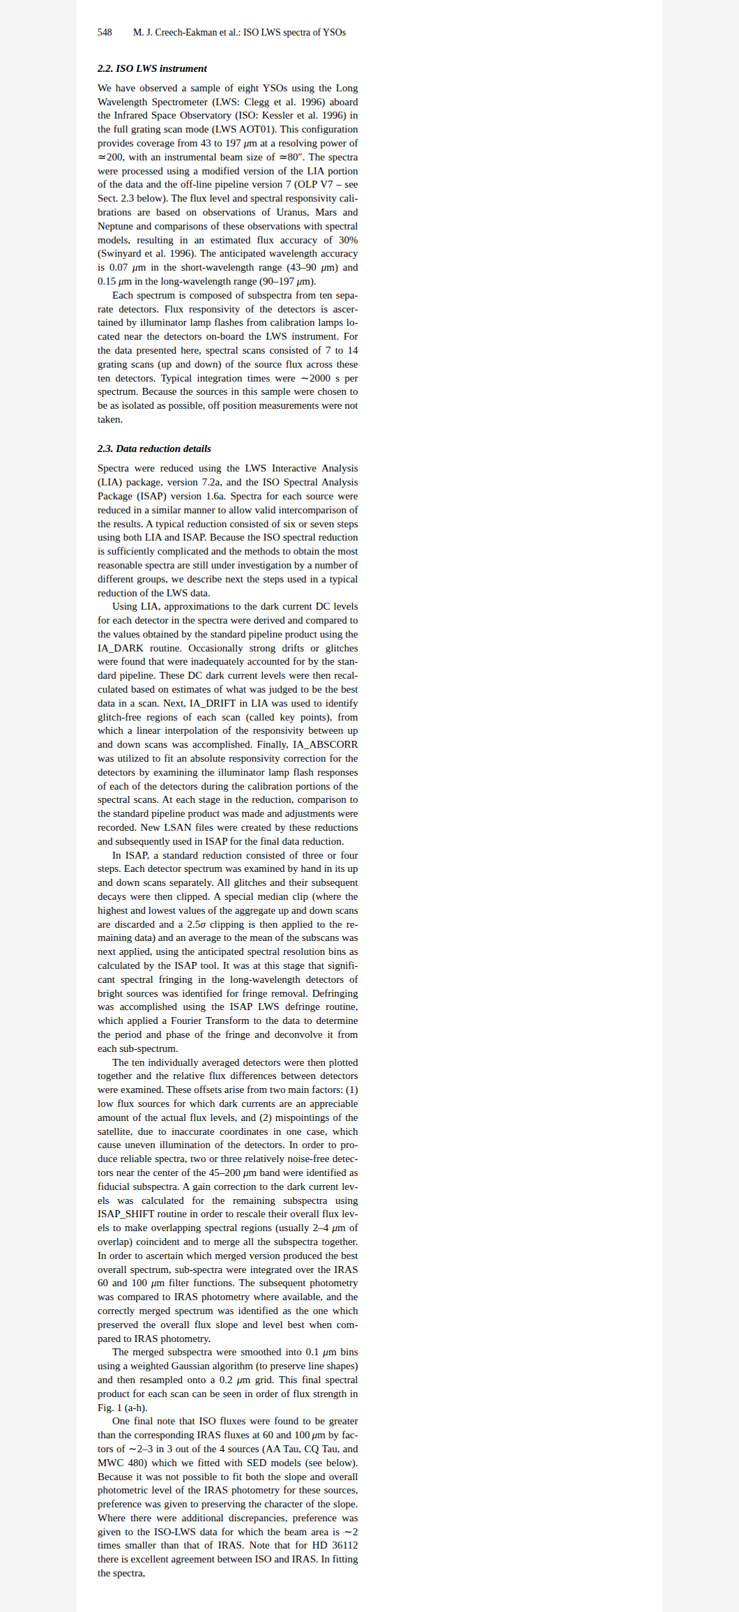548 M. J. Creech-Eakman et al.: ISO LWS spectra of YSOs
2.2. ISO LWS instrument
We have observed a sample of eight YSOs using the Long Wavelength Spectrometer (LWS: Clegg et al. 1996) aboard the Infrared Space Observatory (ISO: Kessler et al. 1996) in the full grating scan mode (LWS AOT01). This configuration provides coverage from 43 to 197 μm at a resolving power of ≃200, with an instrumental beam size of ≃80″. The spectra were processed using a modified version of the LIA portion of the data and the off-line pipeline version 7 (OLP V7 – see Sect. 2.3 below). The flux level and spectral responsivity calibrations are based on observations of Uranus, Mars and Neptune and comparisons of these observations with spectral models, resulting in an estimated flux accuracy of 30% (Swinyard et al. 1996). The anticipated wavelength accuracy is 0.07 μm in the short-wavelength range (43–90 μm) and 0.15 μm in the long-wavelength range (90–197 μm).
Each spectrum is composed of subspectra from ten separate detectors. Flux responsivity of the detectors is ascertained by illuminator lamp flashes from calibration lamps located near the detectors on-board the LWS instrument. For the data presented here, spectral scans consisted of 7 to 14 grating scans (up and down) of the source flux across these ten detectors. Typical integration times were ∼2000 s per spectrum. Because the sources in this sample were chosen to be as isolated as possible, off position measurements were not taken.
2.3. Data reduction details
Spectra were reduced using the LWS Interactive Analysis (LIA) package, version 7.2a, and the ISO Spectral Analysis Package (ISAP) version 1.6a. Spectra for each source were reduced in a similar manner to allow valid intercomparison of the results. A typical reduction consisted of six or seven steps using both LIA and ISAP. Because the ISO spectral reduction is sufficiently complicated and the methods to obtain the most reasonable spectra are still under investigation by a number of different groups, we describe next the steps used in a typical reduction of the LWS data.
Using LIA, approximations to the dark current DC levels for each detector in the spectra were derived and compared to the values obtained by the standard pipeline product using the IA_DARK routine. Occasionally strong drifts or glitches were found that were inadequately accounted for by the standard pipeline. These DC dark current levels were then recalculated based on estimates of what was judged to be the best data in a scan. Next, IA_DRIFT in LIA was used to identify glitch-free regions of each scan (called key points), from which a linear interpolation of the responsivity between up and down scans was accomplished. Finally, IA_ABSCORR was utilized to fit an absolute responsivity correction for the detectors by examining the illuminator lamp flash responses of each of the detectors during the calibration portions of the spectral scans. At each stage in the reduction, comparison to the standard pipeline product was made and adjustments were recorded. New LSAN files were created by these reductions and subsequently used in ISAP for the final data reduction.
In ISAP, a standard reduction consisted of three or four steps. Each detector spectrum was examined by hand in its up and down scans separately. All glitches and their subsequent decays were then clipped. A special median clip (where the highest and lowest values of the aggregate up and down scans are discarded and a 2.5σ clipping is then applied to the remaining data) and an average to the mean of the subscans was next applied, using the anticipated spectral resolution bins as calculated by the ISAP tool. It was at this stage that significant spectral fringing in the long-wavelength detectors of bright sources was identified for fringe removal. Defringing was accomplished using the ISAP LWS defringe routine, which applied a Fourier Transform to the data to determine the period and phase of the fringe and deconvolve it from each sub-spectrum.
The ten individually averaged detectors were then plotted together and the relative flux differences between detectors were examined. These offsets arise from two main factors: (1) low flux sources for which dark currents are an appreciable amount of the actual flux levels, and (2) mispointings of the satellite, due to inaccurate coordinates in one case, which cause uneven illumination of the detectors. In order to produce reliable spectra, two or three relatively noise-free detectors near the center of the 45–200 μm band were identified as fiducial subspectra. A gain correction to the dark current levels was calculated for the remaining subspectra using ISAP_SHIFT routine in order to rescale their overall flux levels to make overlapping spectral regions (usually 2–4 μm of overlap) coincident and to merge all the subspectra together. In order to ascertain which merged version produced the best overall spectrum, sub-spectra were integrated over the IRAS 60 and 100 μm filter functions. The subsequent photometry was compared to IRAS photometry where available, and the correctly merged spectrum was identified as the one which preserved the overall flux slope and level best when compared to IRAS photometry.
The merged subspectra were smoothed into 0.1 μm bins using a weighted Gaussian algorithm (to preserve line shapes) and then resampled onto a 0.2 μm grid. This final spectral product for each scan can be seen in order of flux strength in Fig. 1 (a-h).
One final note that ISO fluxes were found to be greater than the corresponding IRAS fluxes at 60 and 100 μm by factors of ∼2–3 in 3 out of the 4 sources (AA Tau, CQ Tau, and MWC 480) which we fitted with SED models (see below). Because it was not possible to fit both the slope and overall photometric level of the IRAS photometry for these sources, preference was given to preserving the character of the slope. Where there were additional discrepancies, preference was given to the ISO-LWS data for which the beam area is ∼2 times smaller than that of IRAS. Note that for HD 36112 there is excellent agreement between ISO and IRAS. In fitting the spectra,